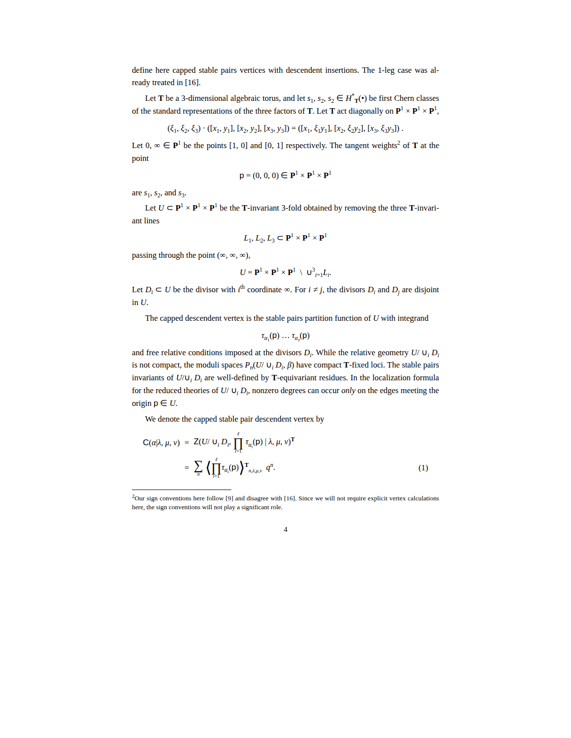define here capped stable pairs vertices with descendent insertions. The 1-leg case was already treated in [16].
Let T be a 3-dimensional algebraic torus, and let s1, s2, s2 ∈ H*T(•) be first Chern classes of the standard representations of the three factors of T. Let T act diagonally on P1 × P1 × P1,
(ξ1, ξ2, ξ3) · ([x1, y1], [x2, y2], [x3, y3]) = ([x1, ξ1y1], [x2, ξ2y2], [x3, ξ3y3]) .
Let 0, ∞ ∈ P1 be the points [1, 0] and [0, 1] respectively. The tangent weights2 of T at the point
p = (0, 0, 0) ∈ P1 × P1 × P1
are s1, s2, and s3.
Let U ⊂ P1 × P1 × P1 be the T-invariant 3-fold obtained by removing the three T-invariant lines
L1, L2, L3 ⊂ P1 × P1 × P1
passing through the point (∞, ∞, ∞),
U = P1 × P1 × P1 \ ∪3i=1Li.
Let Di ⊂ U be the divisor with ith coordinate ∞. For i ≠ j, the divisors Di and Dj are disjoint in U.
The capped descendent vertex is the stable pairs partition function of U with integrand
τα1(p) … ταℓ(p)
and free relative conditions imposed at the divisors Di. While the relative geometry U/ ∪i Di is not compact, the moduli spaces Pn(U/ ∪i Di, β) have compact T-fixed loci. The stable pairs invariants of U/∪i Di are well-defined by T-equivariant residues. In the localization formula for the reduced theories of U/ ∪i Di, nonzero degrees can occur only on the edges meeting the origin p ∈ U.
We denote the capped stable pair descendent vertex by
| C ( α / λ , μ , ν ) | = | Z ( U / ∪ i D i , ℓ ∏ i =1 τ α i ( p ) / λ , μ , ν ) T | |
| | = | ∑ n ⟨ ℓ ∏ i =1 τ α i ( p ) ⟩ T n , λ , μ , ν q n . | (1) |
2Our sign conventions here follow [9] and disagree with [16]. Since we will not require explicit vertex calculations here, the sign conventions will not play a significant role.
4